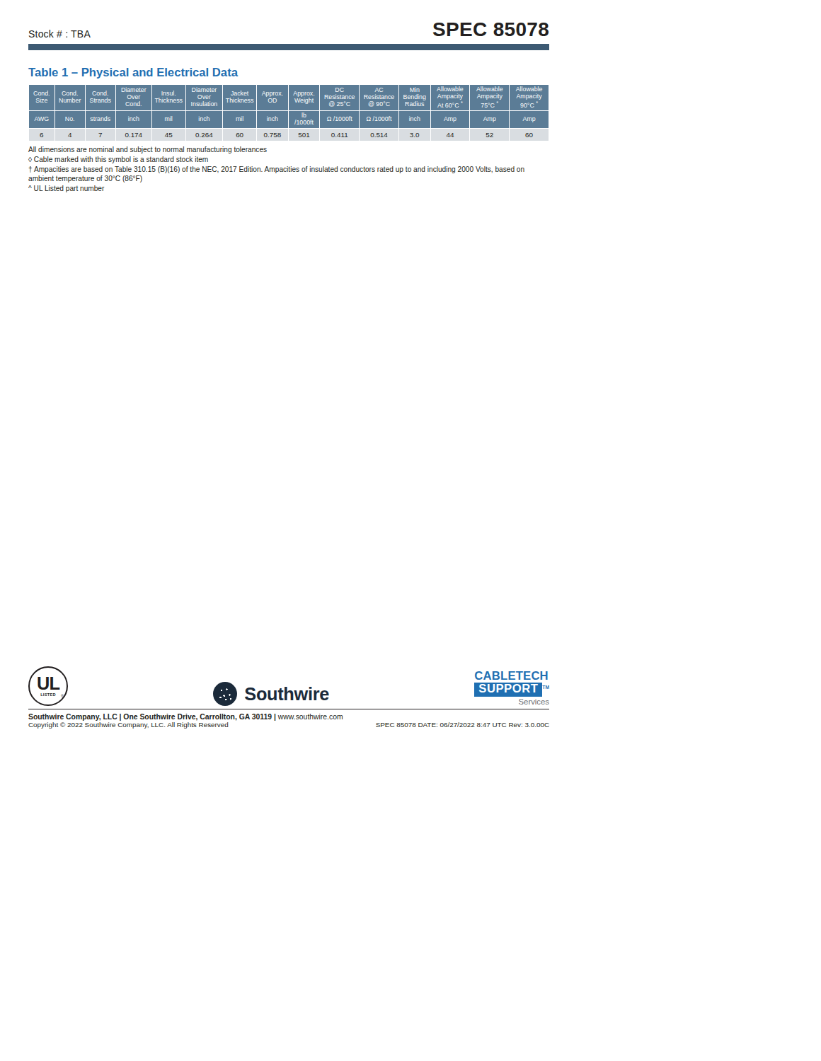Stock # : TBA
SPEC 85078
Table 1 – Physical and Electrical Data
| Cond. Size | Cond. Number | Cond. Strands | Diameter Over Cond. | Insul. Thickness | Diameter Over Insulation | Jacket Thickness | Approx. OD | Approx. Weight | DC Resistance @ 25°C | AC Resistance @ 90°C | Min Bending Radius | Allowable Ampacity At 60°C * | Allowable Ampacity 75°C * | Allowable Ampacity 90°C * |
| --- | --- | --- | --- | --- | --- | --- | --- | --- | --- | --- | --- | --- | --- | --- |
| AWG | No. | strands | inch | mil | inch | mil | inch | lb /1000ft | Ω /1000ft | Ω /1000ft | inch | Amp | Amp | Amp |
| 6 | 4 | 7 | 0.174 | 45 | 0.264 | 60 | 0.758 | 501 | 0.411 | 0.514 | 3.0 | 44 | 52 | 60 |
All dimensions are nominal and subject to normal manufacturing tolerances
◊ Cable marked with this symbol is a standard stock item
† Ampacities are based on Table 310.15 (B)(16) of the NEC, 2017 Edition. Ampacities of insulated conductors rated up to and including 2000 Volts, based on ambient temperature of 30°C (86°F)
^ UL Listed part number
UL
LISTED
®
Southwire
CABLETECH
SUPPORT TM
Services
Southwire Company, LLC | One Southwire Drive, Carrollton, GA 30119 | www.southwire.com
Copyright © 2022 Southwire Company, LLC. All Rights Reserved
SPEC 85078 DATE: 06/27/2022 8:47 UTC Rev: 3.0.00C